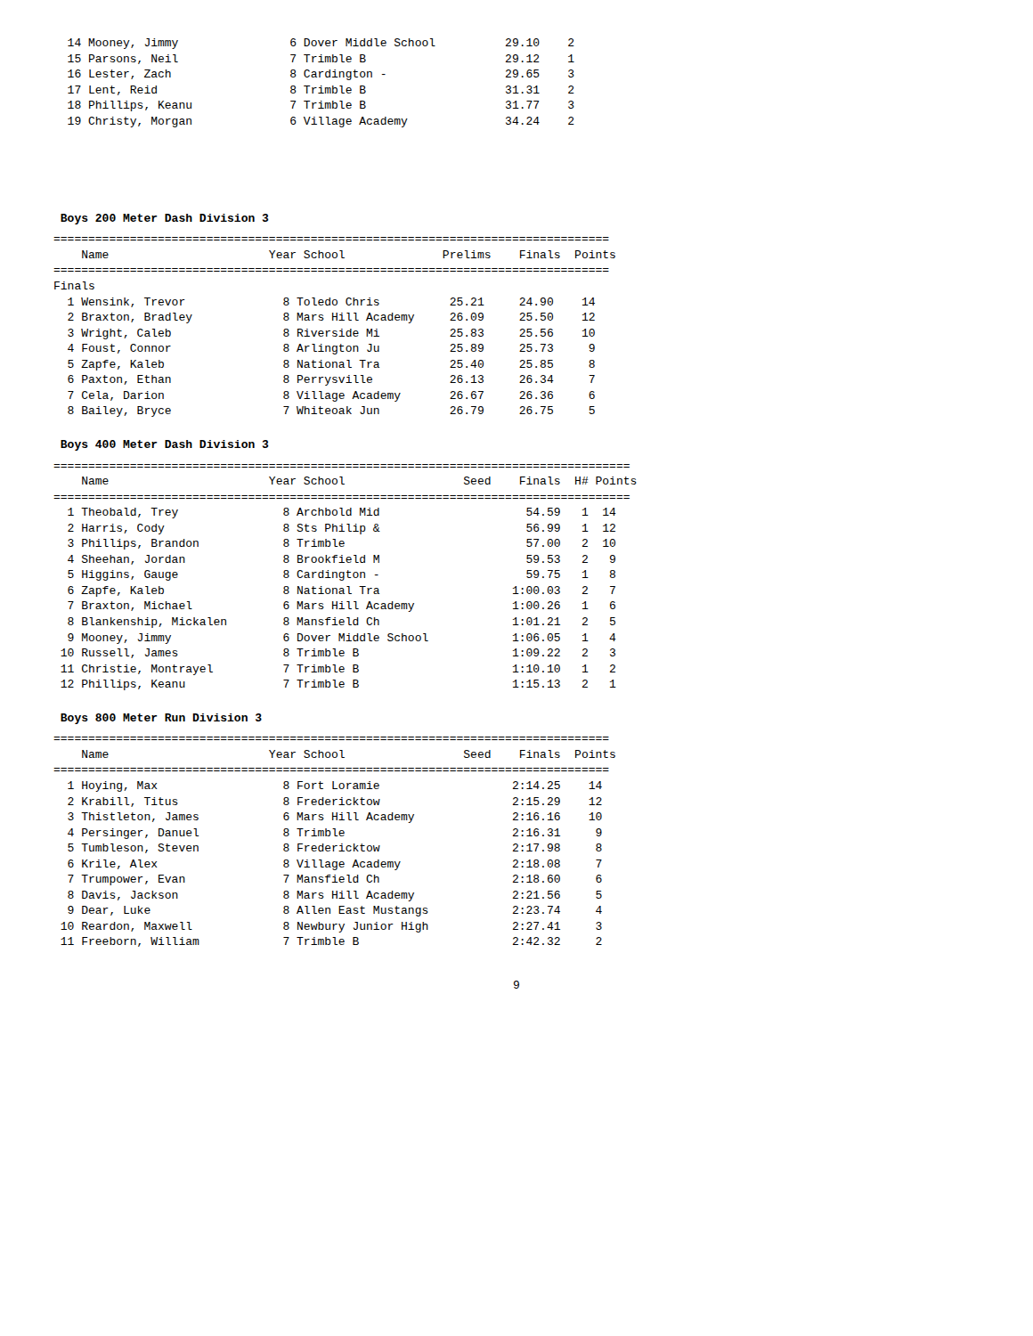14 Mooney, Jimmy                6 Dover Middle School          29.10    2
  15 Parsons, Neil                7 Trimble B                    29.12    1
  16 Lester, Zach                 8 Cardington -                 29.65    3
  17 Lent, Reid                   8 Trimble B                    31.31    2
  18 Phillips, Keanu              7 Trimble B                    31.77    3
  19 Christy, Morgan              6 Village Academy              34.24    2
Boys 200 Meter Dash Division 3
================================================================================
    Name                       Year School              Prelims    Finals  Points
================================================================================
Finals
  1 Wensink, Trevor              8 Toledo Chris          25.21     24.90    14
  2 Braxton, Bradley             8 Mars Hill Academy     26.09     25.50    12
  3 Wright, Caleb                8 Riverside Mi          25.83     25.56    10
  4 Foust, Connor                8 Arlington Ju          25.89     25.73     9
  5 Zapfe, Kaleb                 8 National Tra          25.40     25.85     8
  6 Paxton, Ethan                8 Perrysville           26.13     26.34     7
  7 Cela, Darion                 8 Village Academy       26.67     26.36     6
  8 Bailey, Bryce                7 Whiteoak Jun          26.79     26.75     5
Boys 400 Meter Dash Division 3
===================================================================================
    Name                       Year School                 Seed    Finals  H# Points
===================================================================================
  1 Theobald, Trey               8 Archbold Mid                     54.59   1  14
  2 Harris, Cody                 8 Sts Philip &                     56.99   1  12
  3 Phillips, Brandon            8 Trimble                          57.00   2  10
  4 Sheehan, Jordan              8 Brookfield M                     59.53   2   9
  5 Higgins, Gauge               8 Cardington -                     59.75   1   8
  6 Zapfe, Kaleb                 8 National Tra                   1:00.03   2   7
  7 Braxton, Michael             6 Mars Hill Academy              1:00.26   1   6
  8 Blankenship, Mickalen        8 Mansfield Ch                   1:01.21   2   5
  9 Mooney, Jimmy                6 Dover Middle School            1:06.05   1   4
 10 Russell, James               8 Trimble B                      1:09.22   2   3
 11 Christie, Montrayel          7 Trimble B                      1:10.10   1   2
 12 Phillips, Keanu              7 Trimble B                      1:15.13   2   1
Boys 800 Meter Run Division 3
================================================================================
    Name                       Year School                 Seed    Finals  Points
================================================================================
  1 Hoying, Max                  8 Fort Loramie                   2:14.25    14
  2 Krabill, Titus               8 Fredericktow                   2:15.29    12
  3 Thistleton, James            6 Mars Hill Academy              2:16.16    10
  4 Persinger, Danuel            8 Trimble                        2:16.31     9
  5 Tumbleson, Steven            8 Fredericktow                   2:17.98     8
  6 Krile, Alex                  8 Village Academy                2:18.08     7
  7 Trumpower, Evan              7 Mansfield Ch                   2:18.60     6
  8 Davis, Jackson               8 Mars Hill Academy              2:21.56     5
  9 Dear, Luke                   8 Allen East Mustangs            2:23.74     4
 10 Reardon, Maxwell             8 Newbury Junior High            2:27.41     3
 11 Freeborn, William            7 Trimble B                      2:42.32     2
9